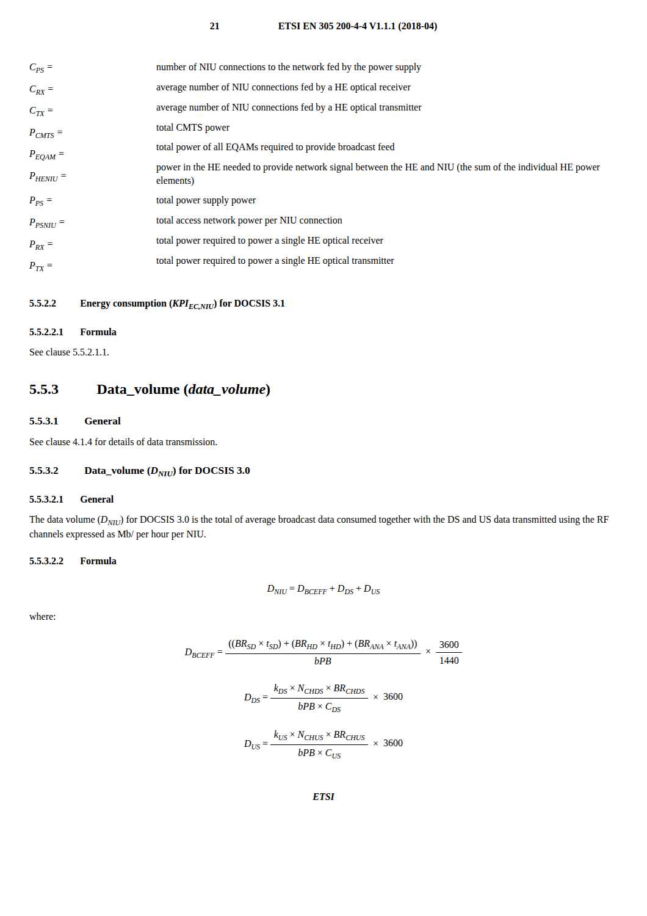21 ETSI EN 305 200-4-4 V1.1.1 (2018-04)
CPS =
number of NIU connections to the network fed by the power supply
CRX =
average number of NIU connections fed by a HE optical receiver
CTX =
average number of NIU connections fed by a HE optical transmitter
PCMTS =
total CMTS power
PEQAM =
total power of all EQAMs required to provide broadcast feed
PHENIU =
power in the HE needed to provide network signal between the HE and NIU (the sum of the individual HE power elements)
PPS =
total power supply power
PPSNIU =
total access network power per NIU connection
PRX =
total power required to power a single HE optical receiver
PTX =
total power required to power a single HE optical transmitter
5.5.2.2 Energy consumption (KPIEC,NIU) for DOCSIS 3.1
5.5.2.2.1 Formula
See clause 5.5.2.1.1.
5.5.3 Data_volume (data_volume)
5.5.3.1 General
See clause 4.1.4 for details of data transmission.
5.5.3.2 Data_volume (DNIU) for DOCSIS 3.0
5.5.3.2.1 General
The data volume (DNIU) for DOCSIS 3.0 is the total of average broadcast data consumed together with the DS and US data transmitted using the RF channels expressed as Mb/ per hour per NIU.
5.5.3.2.2 Formula
DNIU = DBCEFF + DDS + DUS
where:
DBCEFF = ((BRSD × tSD) + (BRHD × tHD) + (BRANA × tANA)) bPB × 3600 1440
DDS = kDS × NCHDS × BRCHDS bPB × CDS × 3600
DUS = kUS × NCHUS × BRCHUS bPB × CUS × 3600
ETSI